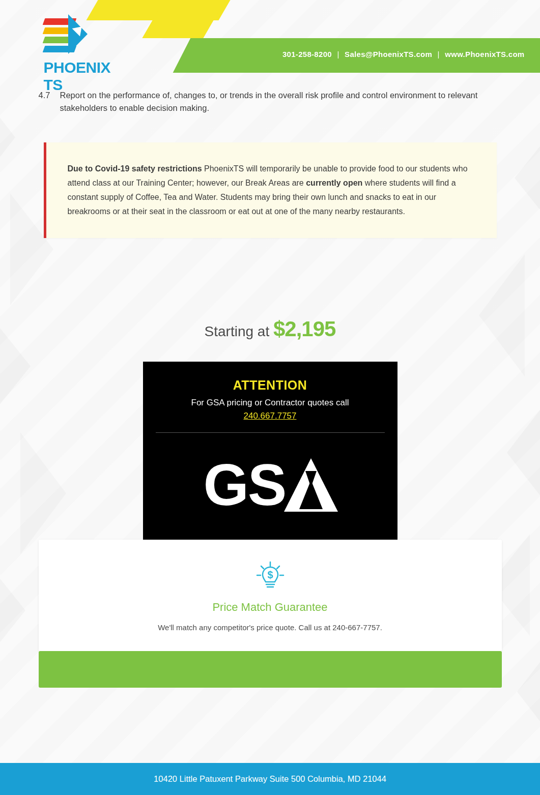301-258-8200 | Sales@PhoenixTS.com | www.PhoenixTS.com
PHOENIX TS
4.7
Report on the performance of, changes to, or trends in the overall risk profile and control environment to relevant stakeholders to enable decision making.
Due to Covid-19 safety restrictions PhoenixTS will temporarily be unable to provide food to our students who attend class at our Training Center; however, our Break Areas are currently open where students will find a constant supply of Coffee, Tea and Water. Students may bring their own lunch and snacks to eat in our breakrooms or at their seat in the classroom or eat out at one of the many nearby restaurants.
Starting at $2,195
ATTENTION
For GSA pricing or Contractor quotes call
240.667.7757
GS
$
Price Match Guarantee
We'll match any competitor's price quote. Call us at 240-667-7757.
10420 Little Patuxent Parkway Suite 500 Columbia, MD 21044